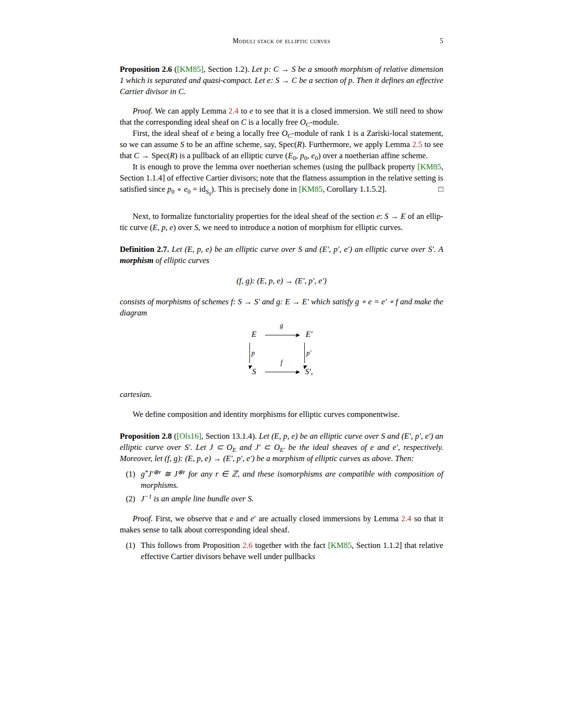Moduli stack of elliptic curves 5
Proposition 2.6 ([KM85], Section 1.2). Let p: C → S be a smooth morphism of relative dimension 1 which is separated and quasi-compact. Let e: S → C be a section of p. Then it defines an effective Cartier divisor in C.
Proof. We can apply Lemma 2.4 to e to see that it is a closed immersion. We still need to show that the corresponding ideal sheaf on C is a locally free OC-module.
First, the ideal sheaf of e being a locally free OC-module of rank 1 is a Zariski-local statement, so we can assume S to be an affine scheme, say, Spec(R). Furthermore, we apply Lemma 2.5 to see that C → Spec(R) is a pullback of an elliptic curve (E 0, p 0, e 0) over a noetherian affine scheme.
It is enough to prove the lemma over noetherian schemes (using the pullback property [KM85, Section 1.1.4] of effective Cartier divisors; note that the flatness assumption in the relative setting is satisfied since p 0 ∘ e 0 = id S 0). This is precisely done in [KM85, Corollary 1.1.5.2].□
Next, to formalize functoriality properties for the ideal sheaf of the section e: S → E of an elliptic curve (E, p, e) over S, we need to introduce a notion of morphism for elliptic curves.
Definition 2.7. Let (E, p, e) be an elliptic curve over S and (E′, p′, e′) an elliptic curve over S′. A morphism of elliptic curves
(f, g): (E, p, e) → (E′, p′, e′)
consists of morphisms of schemes f: S → S′ and g: E → E′ which satisfy g ∘ e = e′ ∘ f and make the diagram
| E | g ▸ | E′ |
| ▾ p | | ▾ p′ |
| S | f ▸ | S′, |
cartesian.
We define composition and identity morphisms for elliptic curves componentwise.
Proposition 2.8 ([Ols16], Section 13.1.4). Let (E, p, e) be an elliptic curve over S and (E′, p′, e′) an elliptic curve over S′. Let J ⊂ OE and J′ ⊂ OE′ be the ideal sheaves of e and e′, respectively. Moreover, let (f, g): (E, p, e) → (E′, p′, e′) be a morphism of elliptic curves as above. Then:
(1) g*J′⊗r ≅ J⊗r for any r ∈ ℤ, and these isomorphisms are compatible with composition of morphisms.
(2) J−1 is an ample line bundle over S.
Proof. First, we observe that e and e′ are actually closed immersions by Lemma 2.4 so that it makes sense to talk about corresponding ideal sheaf.
(1) This follows from Proposition 2.6 together with the fact [KM85, Section 1.1.2] that relative effective Cartier divisors behave well under pullbacks